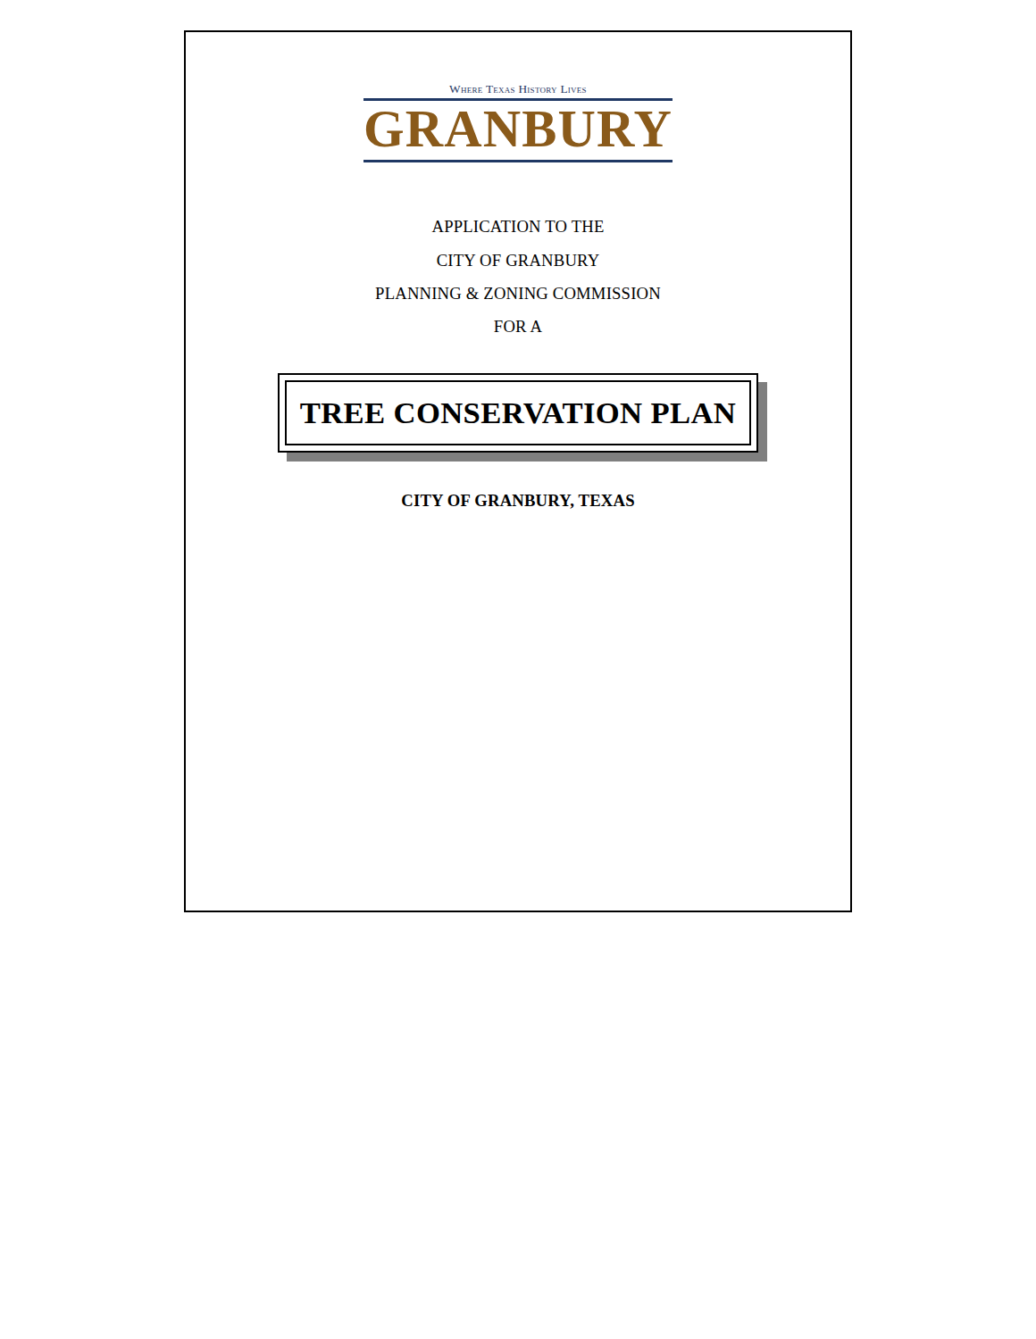Where Texas History Lives
Granbury
Application to the
City of Granbury
Planning & Zoning Commission
for a
Tree Conservation Plan
City of Granbury, Texas